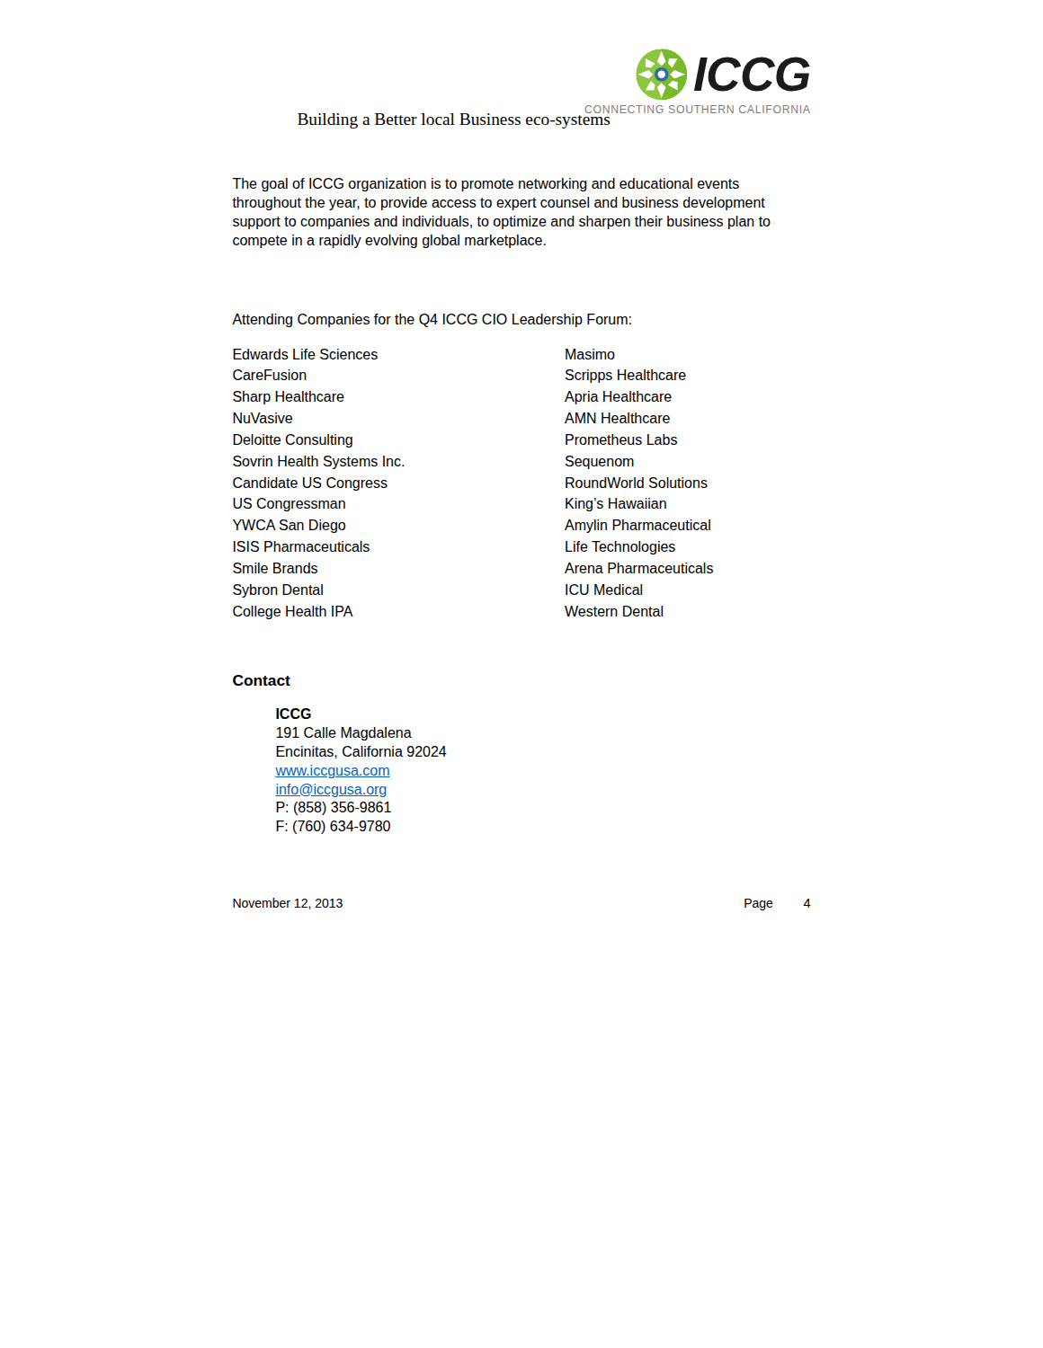Building a Better local Business eco-systems
ICCG
CONNECTING SOUTHERN CALIFORNIA
The goal of ICCG organization is to promote networking and educational events throughout the year, to provide access to expert counsel and business development support to companies and individuals, to optimize and sharpen their business plan to compete in a rapidly evolving global marketplace.
Attending Companies for the Q4 ICCG CIO Leadership Forum:
| Edwards Life Sciences | Masimo |
| CareFusion | Scripps Healthcare |
| Sharp Healthcare | Apria Healthcare |
| NuVasive | AMN Healthcare |
| Deloitte Consulting | Prometheus Labs |
| Sovrin Health Systems Inc. | Sequenom |
| Candidate US Congress | RoundWorld Solutions |
| US Congressman | King’s Hawaiian |
| YWCA San Diego | Amylin Pharmaceutical |
| ISIS Pharmaceuticals | Life Technologies |
| Smile Brands | Arena Pharmaceuticals |
| Sybron Dental | ICU Medical |
| College Health IPA | Western Dental |
Contact
ICCG
191 Calle Magdalena
Encinitas, California 92024
www.iccgusa.com
info@iccgusa.org
P: (858) 356-9861
F: (760) 634-9780
November 12, 2013
Page 4